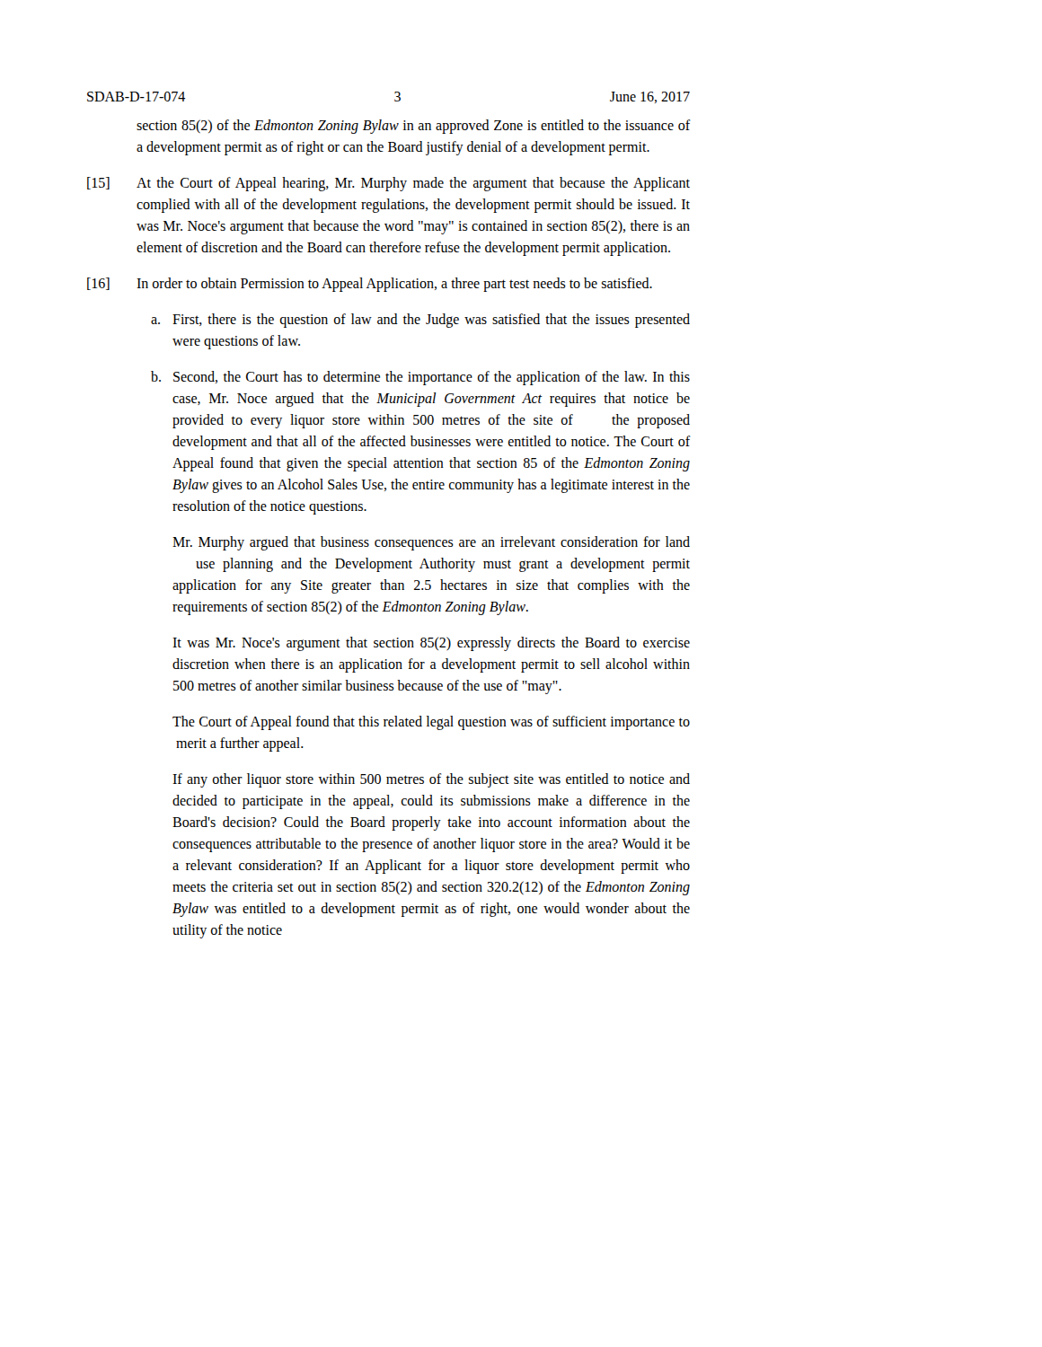SDAB-D-17-074
3
June 16, 2017
section 85(2) of the Edmonton Zoning Bylaw in an approved Zone is entitled to the issuance of a development permit as of right or can the Board justify denial of a development permit.
[15]
At the Court of Appeal hearing, Mr. Murphy made the argument that because the Applicant complied with all of the development regulations, the development permit should be issued. It was Mr. Noce's argument that because the word "may" is contained in section 85(2), there is an element of discretion and the Board can therefore refuse the development permit application.
[16]
In order to obtain Permission to Appeal Application, a three part test needs to be satisfied.
a.
First, there is the question of law and the Judge was satisfied that the issues presented were questions of law.
b.
Second, the Court has to determine the importance of the application of the law. In this case, Mr. Noce argued that the Municipal Government Act requires that notice be provided to every liquor store within 500 metres of the site of the proposed development and that all of the affected businesses were entitled to notice. The Court of Appeal found that given the special attention that section 85 of the Edmonton Zoning Bylaw gives to an Alcohol Sales Use, the entire community has a legitimate interest in the resolution of the notice questions.
Mr. Murphy argued that business consequences are an irrelevant consideration for land use planning and the Development Authority must grant a development permit application for any Site greater than 2.5 hectares in size that complies with the requirements of section 85(2) of the Edmonton Zoning Bylaw.
It was Mr. Noce's argument that section 85(2) expressly directs the Board to exercise discretion when there is an application for a development permit to sell alcohol within 500 metres of another similar business because of the use of "may".
The Court of Appeal found that this related legal question was of sufficient importance to merit a further appeal.
If any other liquor store within 500 metres of the subject site was entitled to notice and decided to participate in the appeal, could its submissions make a difference in the Board's decision? Could the Board properly take into account information about the consequences attributable to the presence of another liquor store in the area? Would it be a relevant consideration? If an Applicant for a liquor store development permit who meets the criteria set out in section 85(2) and section 320.2(12) of the Edmonton Zoning Bylaw was entitled to a development permit as of right, one would wonder about the utility of the notice